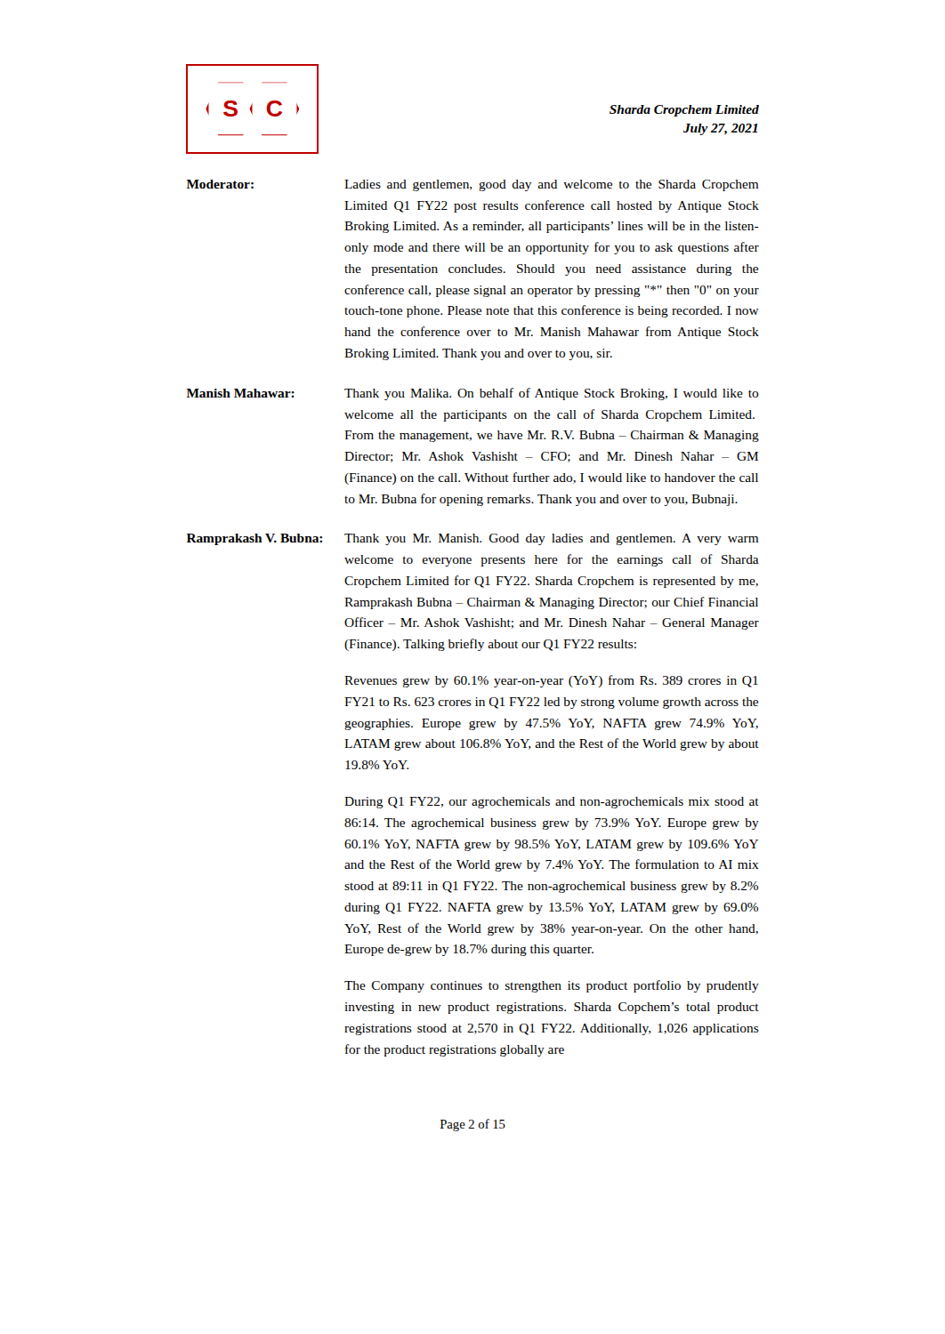S
C
Sharda Cropchem Limited
July 27, 2021
| Moderator: | Ladies and gentlemen, good day and welcome to the Sharda Cropchem Limited Q1 FY22 post results conference call hosted by Antique Stock Broking Limited. As a reminder, all participants’ lines will be in the listen-only mode and there will be an opportunity for you to ask questions after the presentation concludes. Should you need assistance during the conference call, please signal an operator by pressing "*" then "0" on your touch-tone phone. Please note that this conference is being recorded. I now hand the conference over to Mr. Manish Mahawar from Antique Stock Broking Limited. Thank you and over to you, sir. |
| Manish Mahawar: | Thank you Malika. On behalf of Antique Stock Broking, I would like to welcome all the participants on the call of Sharda Cropchem Limited. From the management, we have Mr. R.V. Bubna – Chairman & Managing Director; Mr. Ashok Vashisht – CFO; and Mr. Dinesh Nahar – GM (Finance) on the call. Without further ado, I would like to handover the call to Mr. Bubna for opening remarks. Thank you and over to you, Bubnaji. |
| Ramprakash V. Bubna: | Thank you Mr. Manish. Good day ladies and gentlemen. A very warm welcome to everyone presents here for the earnings call of Sharda Cropchem Limited for Q1 FY22. Sharda Cropchem is represented by me, Ramprakash Bubna – Chairman & Managing Director; our Chief Financial Officer – Mr. Ashok Vashisht; and Mr. Dinesh Nahar – General Manager (Finance). Talking briefly about our Q1 FY22 results: Revenues grew by 60.1% year-on-year (YoY) from Rs. 389 crores in Q1 FY21 to Rs. 623 crores in Q1 FY22 led by strong volume growth across the geographies. Europe grew by 47.5% YoY, NAFTA grew 74.9% YoY, LATAM grew about 106.8% YoY, and the Rest of the World grew by about 19.8% YoY. During Q1 FY22, our agrochemicals and non-agrochemicals mix stood at 86:14. The agrochemical business grew by 73.9% YoY. Europe grew by 60.1% YoY, NAFTA grew by 98.5% YoY, LATAM grew by 109.6% YoY and the Rest of the World grew by 7.4% YoY. The formulation to AI mix stood at 89:11 in Q1 FY22. The non-agrochemical business grew by 8.2% during Q1 FY22. NAFTA grew by 13.5% YoY, LATAM grew by 69.0% YoY, Rest of the World grew by 38% year-on-year. On the other hand, Europe de-grew by 18.7% during this quarter. The Company continues to strengthen its product portfolio by prudently investing in new product registrations. Sharda Copchem’s total product registrations stood at 2,570 in Q1 FY22. Additionally, 1,026 applications for the product registrations globally are |
Page 2 of 15